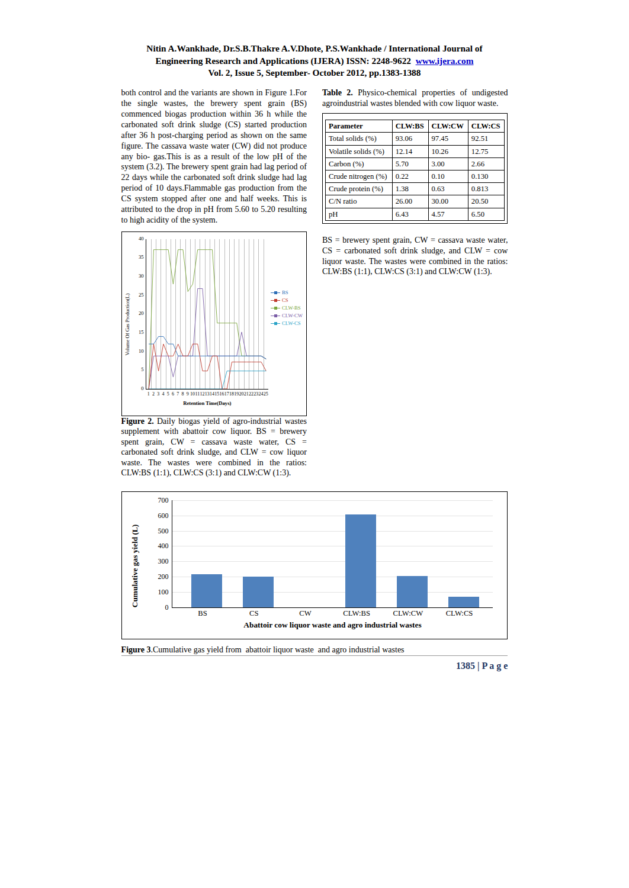Nitin A.Wankhade, Dr.S.B.Thakre A.V.Dhote, P.S.Wankhade / International Journal of
Engineering Research and Applications (IJERA) ISSN: 2248-9622 www.ijera.com
Vol. 2, Issue 5, September- October 2012, pp.1383-1388
both control and the variants are shown in Figure 1.For the single wastes, the brewery spent grain (BS) commenced biogas production within 36 h while the carbonated soft drink sludge (CS) started production after 36 h post-charging period as shown on the same figure. The cassava waste water (CW) did not produce any bio- gas.This is as a result of the low pH of the system (3.2). The brewery spent grain had lag period of 22 days while the carbonated soft drink sludge had lag period of 10 days.Flammable gas production from the CS system stopped after one and half weeks. This is attributed to the drop in pH from 5.60 to 5.20 resulting to high acidity of the system.
Volume Of Gas Production(L)
0 5 10 15 20 25 30 35 40 1 2 3 4 5 6 7 8 9 10 11 12 13 14 15 16 17 18 19 20 21 22 23 24 25 Retention Time(Days)
BS
CS
CLW-BS
CLW-CW
CLW-CS
Figure 2. Daily biogas yield of agro-industrial wastes supplement with abattoir cow liquor. BS = brewery spent grain, CW = cassava waste water, CS = carbonated soft drink sludge, and CLW = cow liquor waste. The wastes were combined in the ratios: CLW:BS (1:1), CLW:CS (3:1) and CLW:CW (1:3).
Table 2. Physico-chemical properties of undigested agroindustrial wastes blended with cow liquor waste.
| Parameter | CLW:BS | CLW:CW | CLW:CS |
| --- | --- | --- | --- |
| Total solids (%) | 93.06 | 97.45 | 92.51 |
| Volatile solids (%) | 12.14 | 10.26 | 12.75 |
| Carbon (%) | 5.70 | 3.00 | 2.66 |
| Crude nitrogen (%) | 0.22 | 0.10 | 0.130 |
| Crude protein (%) | 1.38 | 0.63 | 0.813 |
| C/N ratio | 26.00 | 30.00 | 20.50 |
| pH | 6.43 | 4.57 | 6.50 |
BS = brewery spent grain, CW = cassava waste water, CS = carbonated soft drink sludge, and CLW = cow liquor waste. The wastes were combined in the ratios: CLW:BS (1:1), CLW:CS (3:1) and CLW:CW (1:3).
Cumulative gas yield (L)
0 100 200 300 400 500 600 700
BS CS CW CLW:BS CLW:CW CLW:CS Abattoir cow liquor waste and agro industrial wastes
Figure 3.Cumulative gas yield from abattoir liquor waste and agro industrial wastes
1385 | P a g e